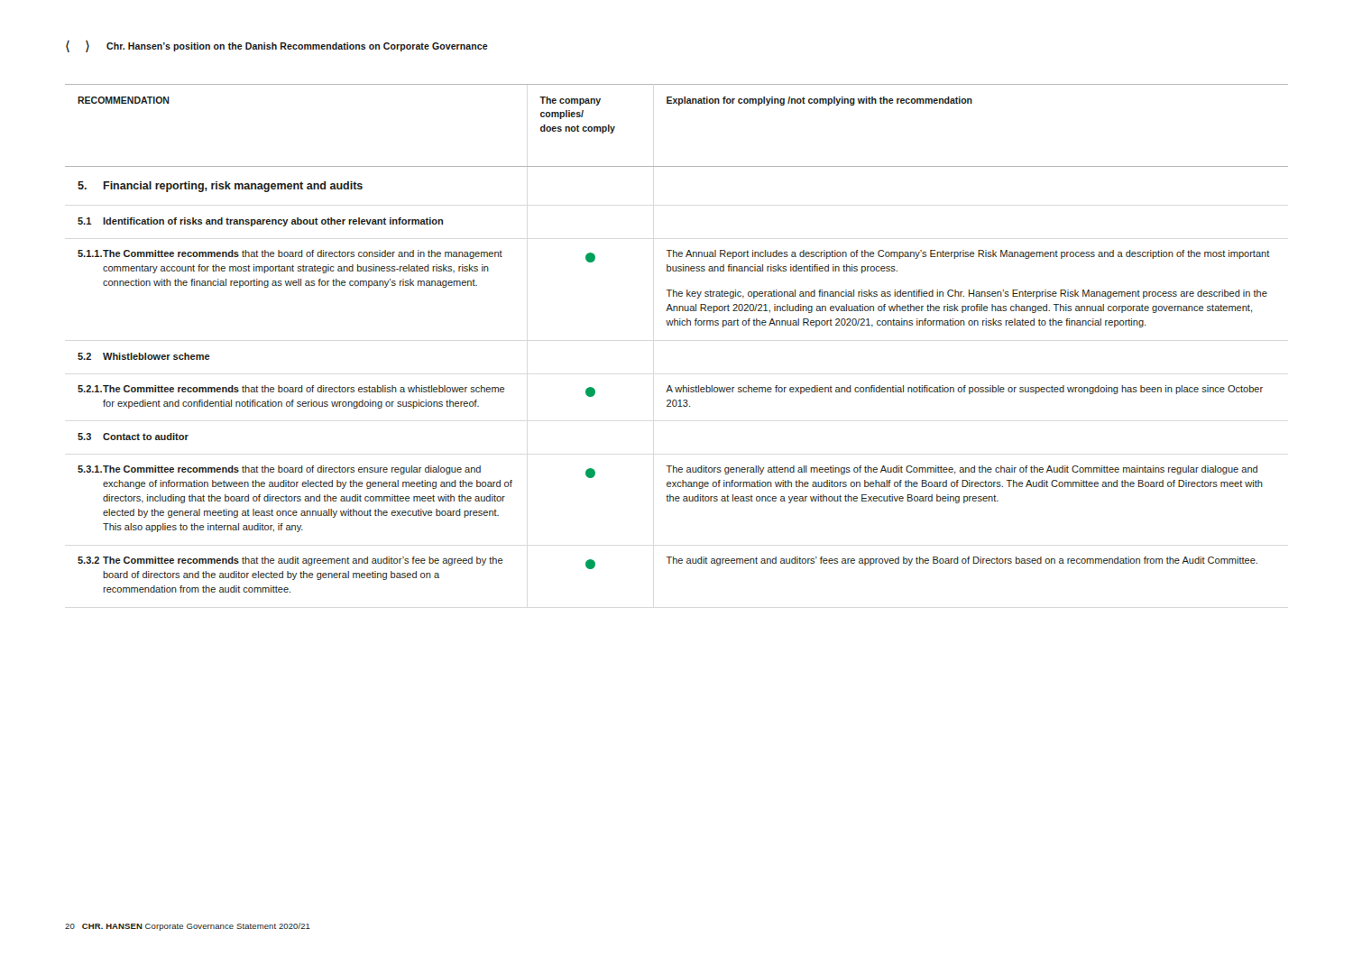⟨⟩
Chr. Hansen’s position on the Danish Recommendations on Corporate Governance
| RECOMMENDATION | The company complies/ does not comply | Explanation for complying /not complying with the recommendation |
| --- | --- | --- |
| 5. | Financial reporting, risk management and audits | | |
| 5.1 | Identification of risks and transparency about other relevant information | | |
| 5.1.1. | The Committee recommends that the board of directors consider and in the management commentary account for the most important strategic and business-related risks, risks in connection with the financial reporting as well as for the company’s risk management. | | The Annual Report includes a description of the Company’s Enterprise Risk Management process and a description of the most important business and financial risks identified in this process. The key strategic, operational and financial risks as identified in Chr. Hansen’s Enterprise Risk Management process are described in the Annual Report 2020/21, including an evaluation of whether the risk profile has changed. This annual corporate governance statement, which forms part of the Annual Report 2020/21, contains information on risks related to the financial reporting. |
| 5.2 | Whistleblower scheme | | |
| 5.2.1. | The Committee recommends that the board of directors establish a whistleblower scheme for expedient and confidential notification of serious wrongdoing or suspicions thereof. | | A whistleblower scheme for expedient and confidential notification of possible or suspected wrongdoing has been in place since October 2013. |
| 5.3 | Contact to auditor | | |
| 5.3.1. | The Committee recommends that the board of directors ensure regular dialogue and exchange of information between the auditor elected by the general meeting and the board of directors, including that the board of directors and the audit committee meet with the auditor elected by the general meeting at least once annually without the executive board present. This also applies to the internal auditor, if any. | | The auditors generally attend all meetings of the Audit Committee, and the chair of the Audit Committee maintains regular dialogue and exchange of information with the auditors on behalf of the Board of Directors. The Audit Committee and the Board of Directors meet with the auditors at least once a year without the Executive Board being present. |
| 5.3.2 | The Committee recommends that the audit agreement and auditor’s fee be agreed by the board of directors and the auditor elected by the general meeting based on a recommendation from the audit committee. | | The audit agreement and auditors’ fees are approved by the Board of Directors based on a recommendation from the Audit Committee. |
20 CHR. HANSEN Corporate Governance Statement 2020/21